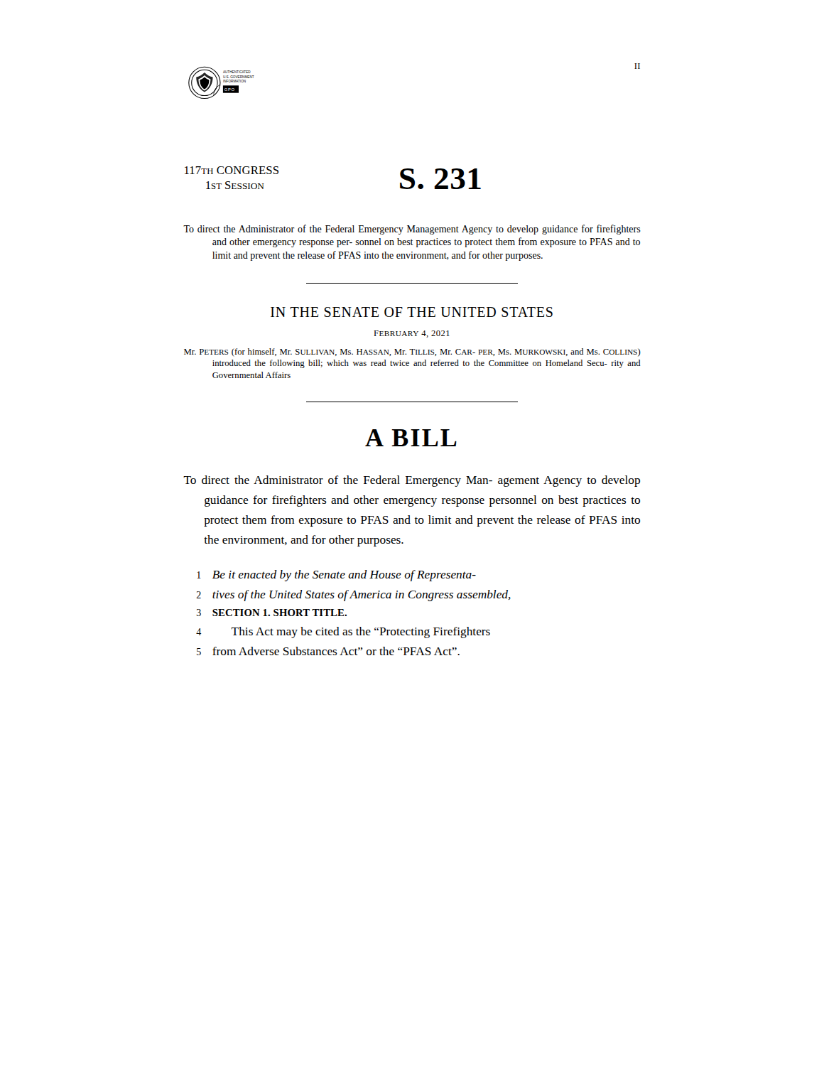AUTHENTICATED U.S. GOVERNMENT INFORMATION GPO
II
117TH CONGRESS
1ST SESSION
S. 231
To direct the Administrator of the Federal Emergency Management Agency to develop guidance for firefighters and other emergency response per- sonnel on best practices to protect them from exposure to PFAS and to limit and prevent the release of PFAS into the environment, and for other purposes.
IN THE SENATE OF THE UNITED STATES
FEBRUARY 4, 2021
Mr. PETERS (for himself, Mr. SULLIVAN, Ms. HASSAN, Mr. TILLIS, Mr. CAR- PER, Ms. MURKOWSKI, and Ms. COLLINS) introduced the following bill; which was read twice and referred to the Committee on Homeland Secu- rity and Governmental Affairs
A BILL
To direct the Administrator of the Federal Emergency Man- agement Agency to develop guidance for firefighters and other emergency response personnel on best practices to protect them from exposure to PFAS and to limit and prevent the release of PFAS into the environment, and for other purposes.
1
Be it enacted by the Senate and House of Representa-
2
tives of the United States of America in Congress assembled,
3
SECTION 1. SHORT TITLE.
4
This Act may be cited as the “Protecting Firefighters
5
from Adverse Substances Act” or the “PFAS Act”.